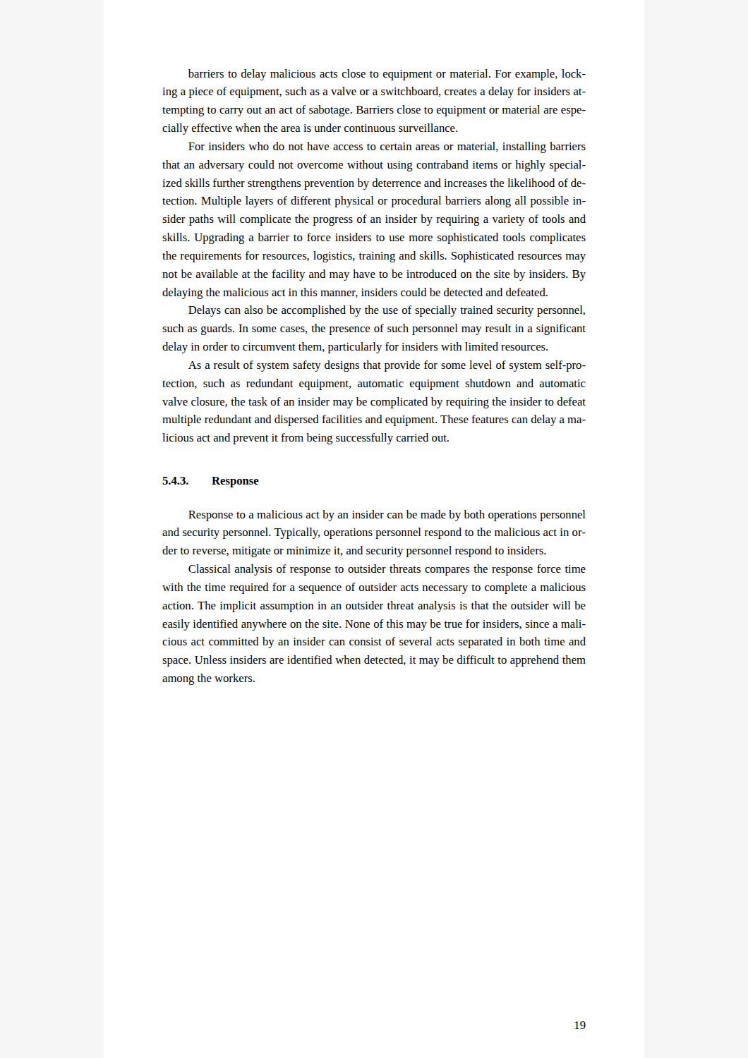barriers to delay malicious acts close to equipment or material. For example, locking a piece of equipment, such as a valve or a switchboard, creates a delay for insiders attempting to carry out an act of sabotage. Barriers close to equipment or material are especially effective when the area is under continuous surveillance.
For insiders who do not have access to certain areas or material, installing barriers that an adversary could not overcome without using contraband items or highly specialized skills further strengthens prevention by deterrence and increases the likelihood of detection. Multiple layers of different physical or procedural barriers along all possible insider paths will complicate the progress of an insider by requiring a variety of tools and skills. Upgrading a barrier to force insiders to use more sophisticated tools complicates the requirements for resources, logistics, training and skills. Sophisticated resources may not be available at the facility and may have to be introduced on the site by insiders. By delaying the malicious act in this manner, insiders could be detected and defeated.
Delays can also be accomplished by the use of specially trained security personnel, such as guards. In some cases, the presence of such personnel may result in a significant delay in order to circumvent them, particularly for insiders with limited resources.
As a result of system safety designs that provide for some level of system self-protection, such as redundant equipment, automatic equipment shutdown and automatic valve closure, the task of an insider may be complicated by requiring the insider to defeat multiple redundant and dispersed facilities and equipment. These features can delay a malicious act and prevent it from being successfully carried out.
5.4.3. Response
Response to a malicious act by an insider can be made by both operations personnel and security personnel. Typically, operations personnel respond to the malicious act in order to reverse, mitigate or minimize it, and security personnel respond to insiders.
Classical analysis of response to outsider threats compares the response force time with the time required for a sequence of outsider acts necessary to complete a malicious action. The implicit assumption in an outsider threat analysis is that the outsider will be easily identified anywhere on the site. None of this may be true for insiders, since a malicious act committed by an insider can consist of several acts separated in both time and space. Unless insiders are identified when detected, it may be difficult to apprehend them among the workers.
19